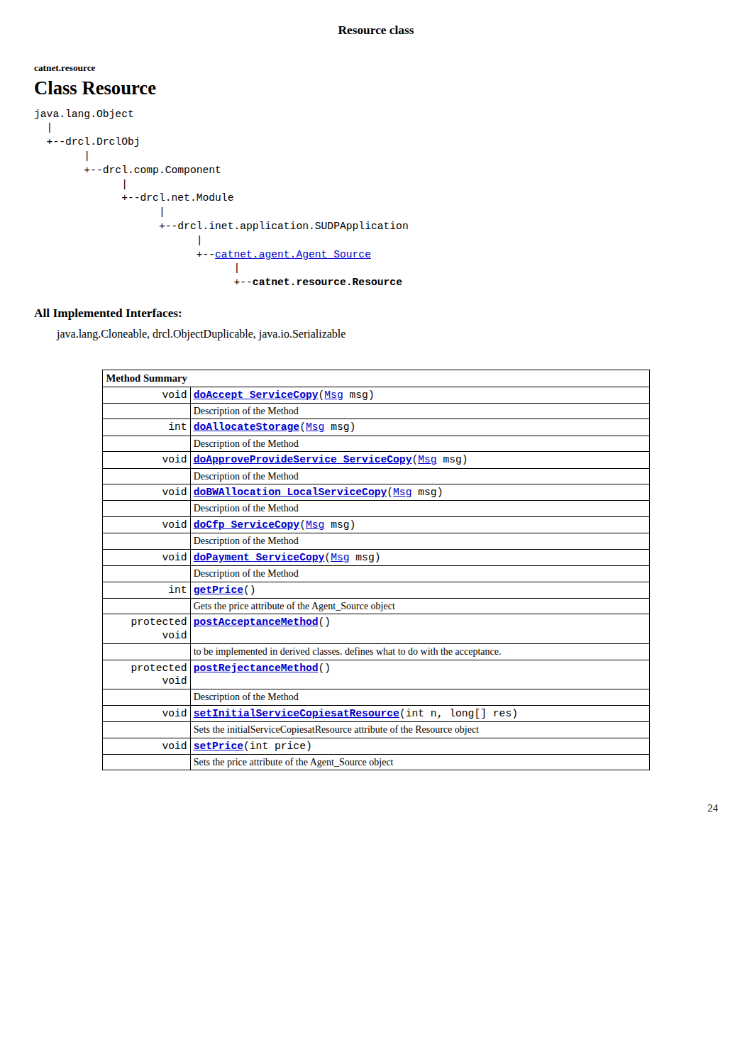Resource class
catnet.resource
Class Resource
java.lang.Object
  |
  +--drcl.DrclObj
        |
        +--drcl.comp.Component
              |
              +--drcl.net.Module
                    |
                    +--drcl.inet.application.SUDPApplication
                          |
                          +--catnet.agent.Agent_Source
                                |
                                +--catnet.resource.Resource
All Implemented Interfaces:
java.lang.Cloneable, drcl.ObjectDuplicable, java.io.Serializable
Method Summary
| void | doAccept_ServiceCopy ( Msg msg) |
| | Description of the Method |
| int | doAllocateStorage ( Msg msg) |
| | Description of the Method |
| void | doApproveProvideService_ServiceCopy ( Msg msg) |
| | Description of the Method |
| void | doBWAllocation_LocalServiceCopy ( Msg msg) |
| | Description of the Method |
| void | doCfp_ServiceCopy ( Msg msg) |
| | Description of the Method |
| void | doPayment_ServiceCopy ( Msg msg) |
| | Description of the Method |
| int | getPrice () |
| | Gets the price attribute of the Agent_Source object |
| protected void | postAcceptanceMethod () |
| | to be implemented in derived classes. defines what to do with the acceptance. |
| protected void | postRejectanceMethod () |
| | Description of the Method |
| void | setInitialServiceCopiesatResource (int n, long[] res) |
| | Sets the initialServiceCopiesatResource attribute of the Resource object |
| void | setPrice (int price) |
| | Sets the price attribute of the Agent_Source object |
24